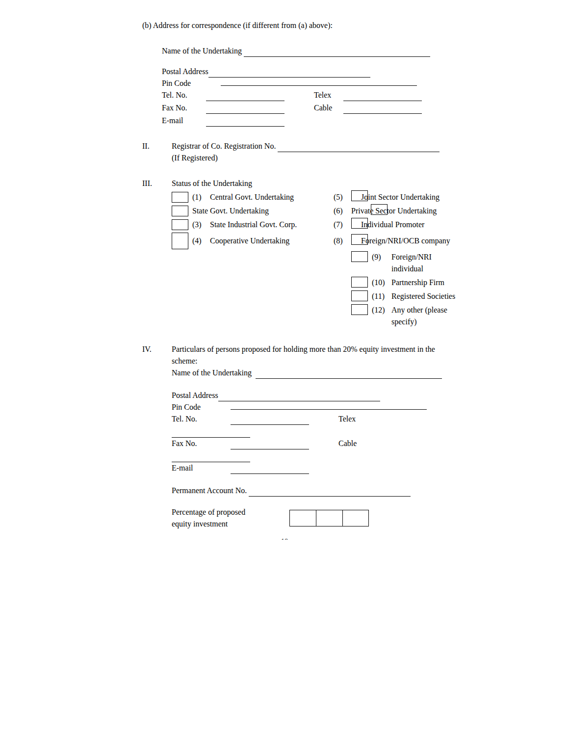(b) Address for correspondence (if different from (a) above):
Name of the Undertaking
Postal Address
Pin Code
Tel. No. Telex
Fax No. Cable
E-mail
II.
Registrar of Co. Registration No.
(If Registered)
III.
Status of the Undertaking
(1) Central Govt. Undertaking
(5) Joint Sector Undertaking
State Govt. Undertaking
(6) Private Sector Undertaking
(3) State Industrial Govt. Corp.
(7) Individual Promoter
(4) Cooperative Undertaking
(8) Foreign/NRI/OCB company
(9) Foreign/NRI
individual
(10) Partnership Firm
(11) Registered Societies
(12) Any other (please
specify)
IV.
Particulars of persons proposed for holding more than 20% equity investment in the scheme:
Name of the Undertaking
Postal Address
Pin Code
Tel. No. Telex
Fax No. Cable
E-mail
Permanent Account No.
Percentage of proposed
equity investment
10